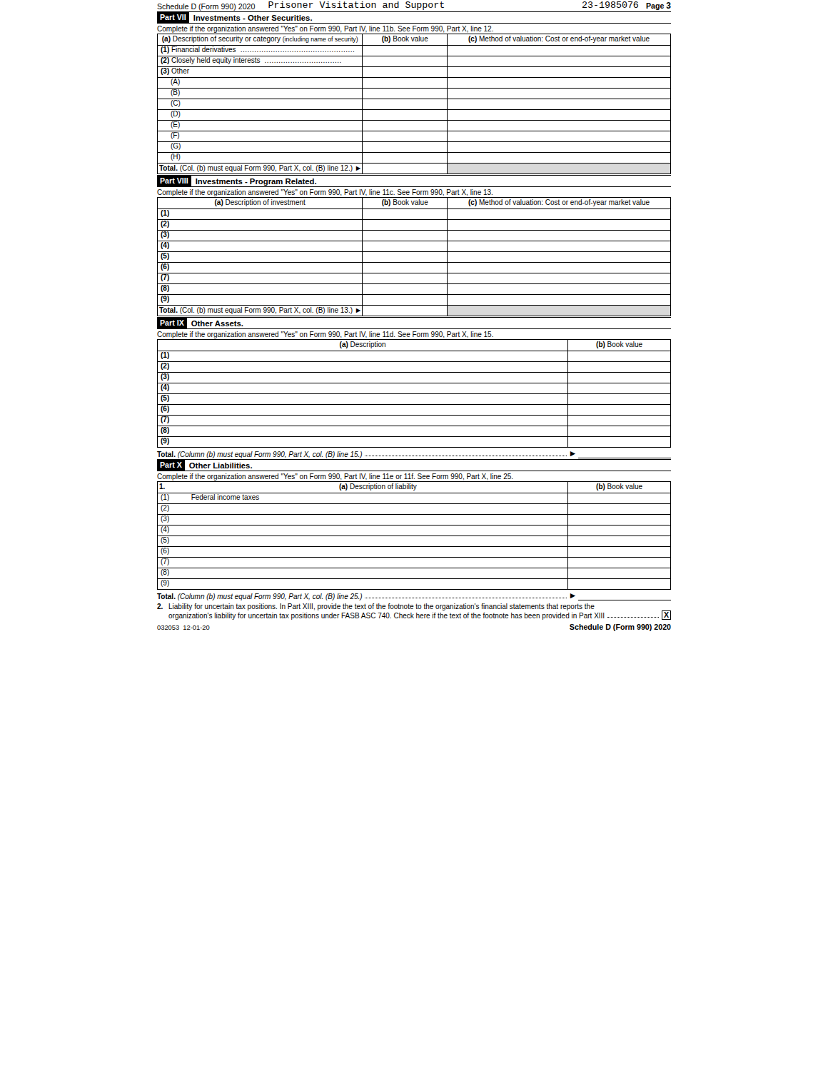Schedule D (Form 990) 2020 Prisoner Visitation and Support 23-1985076 Page 3
Part VII Investments - Other Securities.
Complete if the organization answered "Yes" on Form 990, Part IV, line 11b. See Form 990, Part X, line 12.
| (a) Description of security or category (including name of security) | (b) Book value | (c) Method of valuation: Cost or end-of-year market value |
| (1) Financial derivatives ................................................. | | |
| (2) Closely held equity interests ................................. | | |
| (3) Other | | |
| (A) | | |
| (B) | | |
| (C) | | |
| (D) | | |
| (E) | | |
| (F) | | |
| (G) | | |
| (H) | | |
| Total. (Col. (b) must equal Form 990, Part X, col. (B) line 12.) ► | | |
Part VIII Investments - Program Related.
Complete if the organization answered "Yes" on Form 990, Part IV, line 11c. See Form 990, Part X, line 13.
| (a) Description of investment | (b) Book value | (c) Method of valuation: Cost or end-of-year market value |
| (1) | | |
| (2) | | |
| (3) | | |
| (4) | | |
| (5) | | |
| (6) | | |
| (7) | | |
| (8) | | |
| (9) | | |
| Total. (Col. (b) must equal Form 990, Part X, col. (B) line 13.) ► | | |
Part IX Other Assets.
Complete if the organization answered "Yes" on Form 990, Part IV, line 11d. See Form 990, Part X, line 15.
| (a) Description | (b) Book value |
| (1) | |
| (2) | |
| (3) | |
| (4) | |
| (5) | |
| (6) | |
| (7) | |
| (8) | |
| (9) | |
Total. (Column (b) must equal Form 990, Part X, col. (B) line 15.) ►
Part X Other Liabilities.
Complete if the organization answered "Yes" on Form 990, Part IV, line 11e or 11f. See Form 990, Part X, line 25.
| 1. | (a) Description of liability | (b) Book value |
| (1) | Federal income taxes | |
| (2) | | |
| (3) | | |
| (4) | | |
| (5) | | |
| (6) | | |
| (7) | | |
| (8) | | |
| (9) | | |
Total. (Column (b) must equal Form 990, Part X, col. (B) line 25.) ►
2.
Liability for uncertain tax positions. In Part XIII, provide the text of the footnote to the organization's financial statements that reports the
organization's liability for uncertain tax positions under FASB ASC 740. Check here if the text of the footnote has been provided in Part XIII X
032053 12-01-20 Schedule D (Form 990) 2020